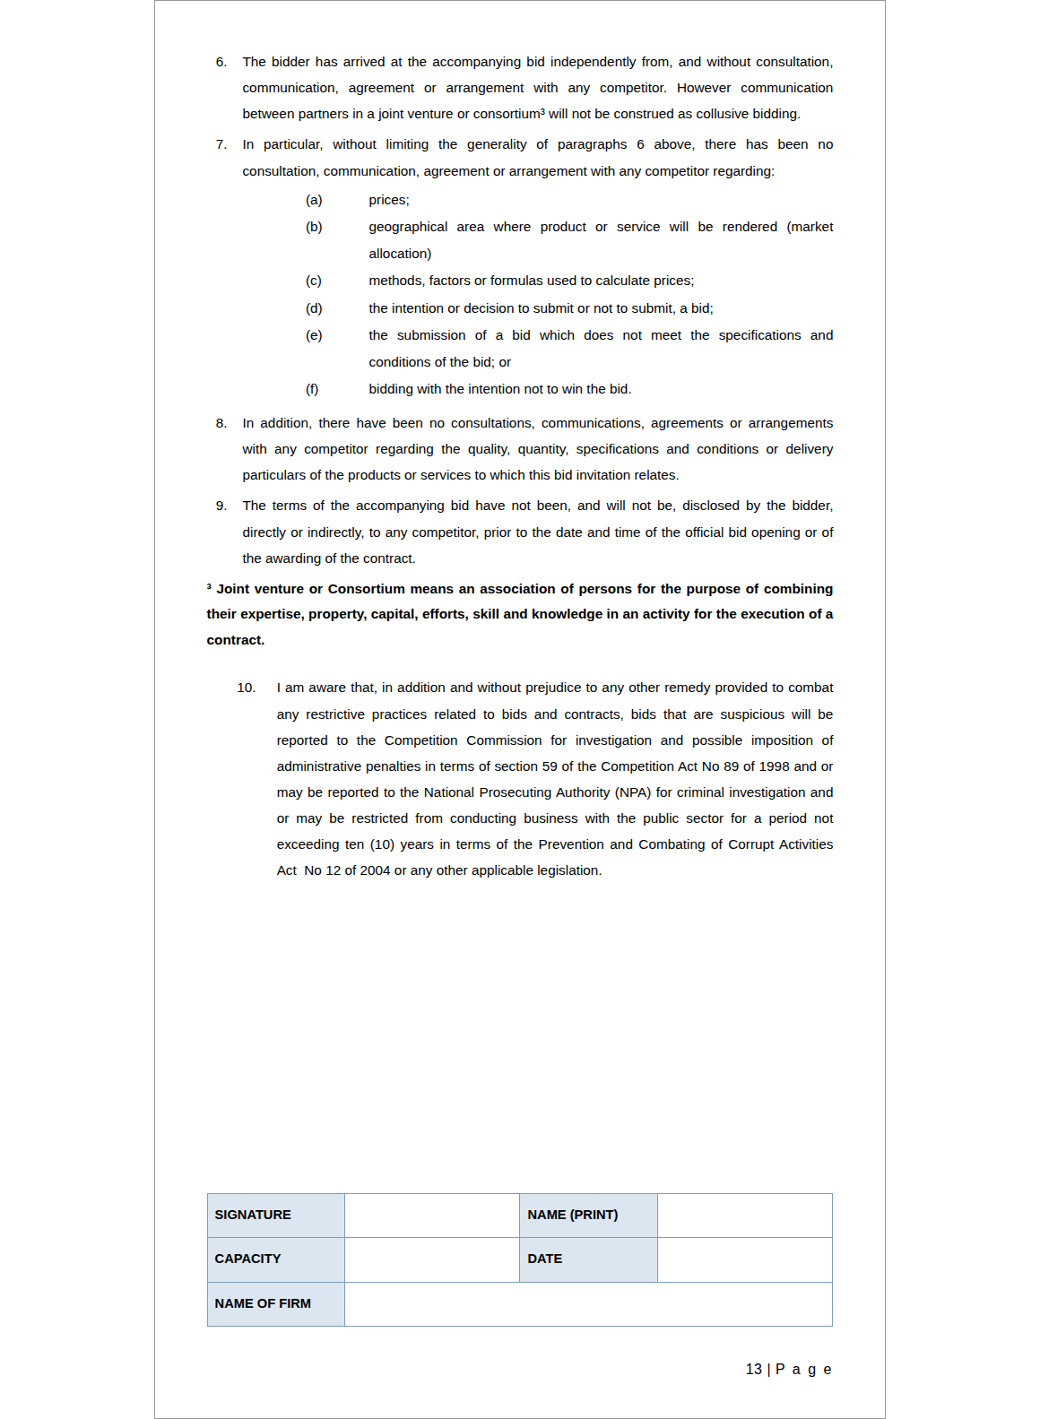6. The bidder has arrived at the accompanying bid independently from, and without consultation, communication, agreement or arrangement with any competitor. However communication between partners in a joint venture or consortium³ will not be construed as collusive bidding.
7. In particular, without limiting the generality of paragraphs 6 above, there has been no consultation, communication, agreement or arrangement with any competitor regarding:
(a) prices;
(b) geographical area where product or service will be rendered (market allocation)
(c) methods, factors or formulas used to calculate prices;
(d) the intention or decision to submit or not to submit, a bid;
(e) the submission of a bid which does not meet the specifications and conditions of the bid; or
(f) bidding with the intention not to win the bid.
8. In addition, there have been no consultations, communications, agreements or arrangements with any competitor regarding the quality, quantity, specifications and conditions or delivery particulars of the products or services to which this bid invitation relates.
9. The terms of the accompanying bid have not been, and will not be, disclosed by the bidder, directly or indirectly, to any competitor, prior to the date and time of the official bid opening or of the awarding of the contract.
³ Joint venture or Consortium means an association of persons for the purpose of combining their expertise, property, capital, efforts, skill and knowledge in an activity for the execution of a contract.
10. I am aware that, in addition and without prejudice to any other remedy provided to combat any restrictive practices related to bids and contracts, bids that are suspicious will be reported to the Competition Commission for investigation and possible imposition of administrative penalties in terms of section 59 of the Competition Act No 89 of 1998 and or may be reported to the National Prosecuting Authority (NPA) for criminal investigation and or may be restricted from conducting business with the public sector for a period not exceeding ten (10) years in terms of the Prevention and Combating of Corrupt Activities Act No 12 of 2004 or any other applicable legislation.
| SIGNATURE | | NAME (PRINT) | |
| CAPACITY | | DATE | |
| NAME OF FIRM | |
13 | P a g e